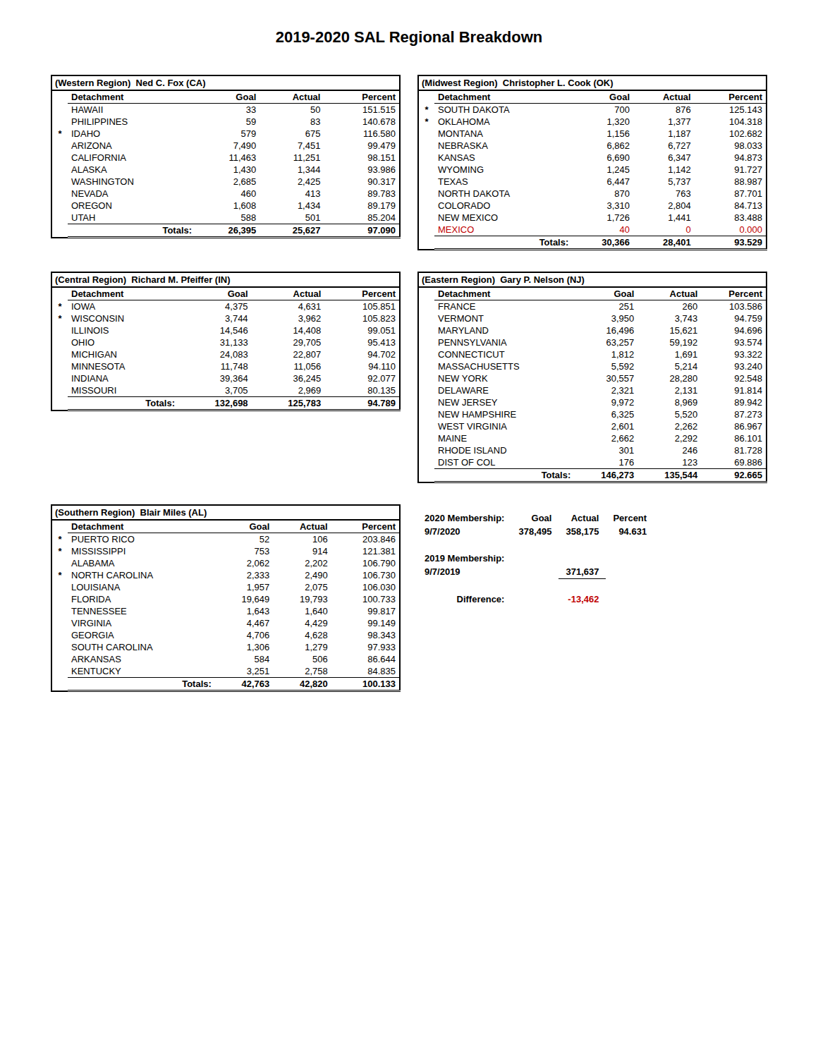2019-2020 SAL Regional Breakdown
| (Western Region) Ned C. Fox (CA) / / Detachment / Goal / Actual / Percent / / --- / --- / --- / --- / --- / / / HAWAII / 33 / 50 / 151.515 / / / PHILIPPINES / 59 / 83 / 140.678 / / * / IDAHO / 579 / 675 / 116.580 / / / ARIZONA / 7,490 / 7,451 / 99.479 / / / CALIFORNIA / 11,463 / 11,251 / 98.151 / / / ALASKA / 1,430 / 1,344 / 93.986 / / / WASHINGTON / 2,685 / 2,425 / 90.317 / / / NEVADA / 460 / 413 / 89.783 / / / OREGON / 1,608 / 1,434 / 89.179 / / / UTAH / 588 / 501 / 85.204 / / / Totals: / 26,395 / 25,627 / 97.090 / | (Midwest Region) Christopher L. Cook (OK) / / Detachment / Goal / Actual / Percent / / --- / --- / --- / --- / --- / / * / SOUTH DAKOTA / 700 / 876 / 125.143 / / * / OKLAHOMA / 1,320 / 1,377 / 104.318 / / / MONTANA / 1,156 / 1,187 / 102.682 / / / NEBRASKA / 6,862 / 6,727 / 98.033 / / / KANSAS / 6,690 / 6,347 / 94.873 / / / WYOMING / 1,245 / 1,142 / 91.727 / / / TEXAS / 6,447 / 5,737 / 88.987 / / / NORTH DAKOTA / 870 / 763 / 87.701 / / / COLORADO / 3,310 / 2,804 / 84.713 / / / NEW MEXICO / 1,726 / 1,441 / 83.488 / / / MEXICO / 40 / 0 / 0.000 / / / Totals: / 30,366 / 28,401 / 93.529 / |
| (Central Region) Richard M. Pfeiffer (IN) / / Detachment / Goal / Actual / Percent / / --- / --- / --- / --- / --- / / * / IOWA / 4,375 / 4,631 / 105.851 / / * / WISCONSIN / 3,744 / 3,962 / 105.823 / / / ILLINOIS / 14,546 / 14,408 / 99.051 / / / OHIO / 31,133 / 29,705 / 95.413 / / / MICHIGAN / 24,083 / 22,807 / 94.702 / / / MINNESOTA / 11,748 / 11,056 / 94.110 / / / INDIANA / 39,364 / 36,245 / 92.077 / / / MISSOURI / 3,705 / 2,969 / 80.135 / / / Totals: / 132,698 / 125,783 / 94.789 / | (Eastern Region) Gary P. Nelson (NJ) / / Detachment / Goal / Actual / Percent / / --- / --- / --- / --- / --- / / / FRANCE / 251 / 260 / 103.586 / / / VERMONT / 3,950 / 3,743 / 94.759 / / / MARYLAND / 16,496 / 15,621 / 94.696 / / / PENNSYLVANIA / 63,257 / 59,192 / 93.574 / / / CONNECTICUT / 1,812 / 1,691 / 93.322 / / / MASSACHUSETTS / 5,592 / 5,214 / 93.240 / / / NEW YORK / 30,557 / 28,280 / 92.548 / / / DELAWARE / 2,321 / 2,131 / 91.814 / / / NEW JERSEY / 9,972 / 8,969 / 89.942 / / / NEW HAMPSHIRE / 6,325 / 5,520 / 87.273 / / / WEST VIRGINIA / 2,601 / 2,262 / 86.967 / / / MAINE / 2,662 / 2,292 / 86.101 / / / RHODE ISLAND / 301 / 246 / 81.728 / / / DIST OF COL / 176 / 123 / 69.886 / / / Totals: / 146,273 / 135,544 / 92.665 / |
| (Southern Region) Blair Miles (AL) / / Detachment / Goal / Actual / Percent / / --- / --- / --- / --- / --- / / * / PUERTO RICO / 52 / 106 / 203.846 / / * / MISSISSIPPI / 753 / 914 / 121.381 / / / ALABAMA / 2,062 / 2,202 / 106.790 / / * / NORTH CAROLINA / 2,333 / 2,490 / 106.730 / / / LOUISIANA / 1,957 / 2,075 / 106.030 / / / FLORIDA / 19,649 / 19,793 / 100.733 / / / TENNESSEE / 1,643 / 1,640 / 99.817 / / / VIRGINIA / 4,467 / 4,429 / 99.149 / / / GEORGIA / 4,706 / 4,628 / 98.343 / / / SOUTH CAROLINA / 1,306 / 1,279 / 97.933 / / / ARKANSAS / 584 / 506 / 86.644 / / / KENTUCKY / 3,251 / 2,758 / 84.835 / / / Totals: / 42,763 / 42,820 / 100.133 / | / 2020 Membership: / Goal / Actual / Percent / / 9/7/2020 / 378,495 / 358,175 / 94.631 / / 2019 Membership: / / / / / 9/7/2019 / / 371,637 / / / Difference: / / -13,462 / / |